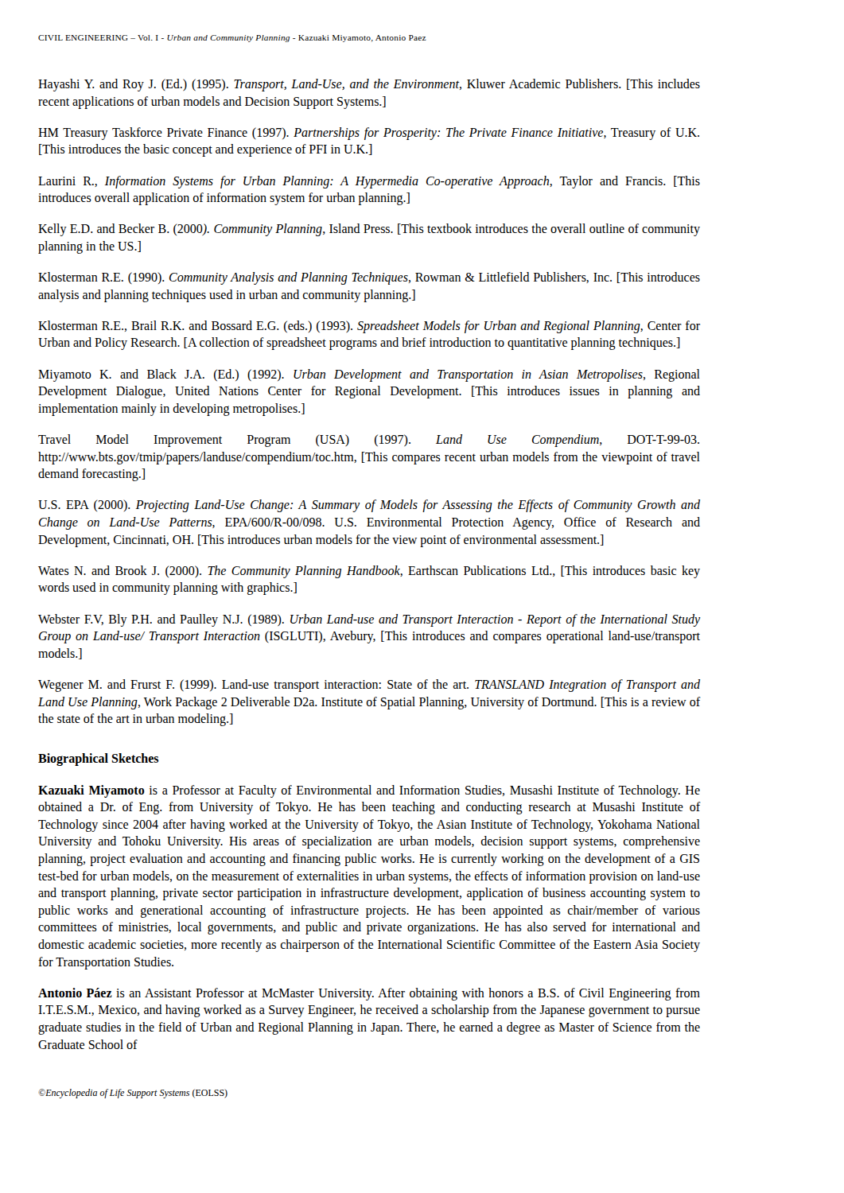CIVIL ENGINEERING – Vol. I - Urban and Community Planning - Kazuaki Miyamoto, Antonio Paez
Hayashi Y. and Roy J. (Ed.) (1995). Transport, Land-Use, and the Environment, Kluwer Academic Publishers. [This includes recent applications of urban models and Decision Support Systems.]
HM Treasury Taskforce Private Finance (1997). Partnerships for Prosperity: The Private Finance Initiative, Treasury of U.K. [This introduces the basic concept and experience of PFI in U.K.]
Laurini R., Information Systems for Urban Planning: A Hypermedia Co-operative Approach, Taylor and Francis. [This introduces overall application of information system for urban planning.]
Kelly E.D. and Becker B. (2000). Community Planning, Island Press. [This textbook introduces the overall outline of community planning in the US.]
Klosterman R.E. (1990). Community Analysis and Planning Techniques, Rowman & Littlefield Publishers, Inc. [This introduces analysis and planning techniques used in urban and community planning.]
Klosterman R.E., Brail R.K. and Bossard E.G. (eds.) (1993). Spreadsheet Models for Urban and Regional Planning, Center for Urban and Policy Research. [A collection of spreadsheet programs and brief introduction to quantitative planning techniques.]
Miyamoto K. and Black J.A. (Ed.) (1992). Urban Development and Transportation in Asian Metropolises, Regional Development Dialogue, United Nations Center for Regional Development. [This introduces issues in planning and implementation mainly in developing metropolises.]
Travel Model Improvement Program (USA) (1997). Land Use Compendium, DOT-T-99-03. http://www.bts.gov/tmip/papers/landuse/compendium/toc.htm, [This compares recent urban models from the viewpoint of travel demand forecasting.]
U.S. EPA (2000). Projecting Land-Use Change: A Summary of Models for Assessing the Effects of Community Growth and Change on Land-Use Patterns, EPA/600/R-00/098. U.S. Environmental Protection Agency, Office of Research and Development, Cincinnati, OH. [This introduces urban models for the view point of environmental assessment.]
Wates N. and Brook J. (2000). The Community Planning Handbook, Earthscan Publications Ltd., [This introduces basic key words used in community planning with graphics.]
Webster F.V, Bly P.H. and Paulley N.J. (1989). Urban Land-use and Transport Interaction - Report of the International Study Group on Land-use/ Transport Interaction (ISGLUTI), Avebury, [This introduces and compares operational land-use/transport models.]
Wegener M. and Frurst F. (1999). Land-use transport interaction: State of the art. TRANSLAND Integration of Transport and Land Use Planning, Work Package 2 Deliverable D2a. Institute of Spatial Planning, University of Dortmund. [This is a review of the state of the art in urban modeling.]
Biographical Sketches
Kazuaki Miyamoto is a Professor at Faculty of Environmental and Information Studies, Musashi Institute of Technology. He obtained a Dr. of Eng. from University of Tokyo. He has been teaching and conducting research at Musashi Institute of Technology since 2004 after having worked at the University of Tokyo, the Asian Institute of Technology, Yokohama National University and Tohoku University. His areas of specialization are urban models, decision support systems, comprehensive planning, project evaluation and accounting and financing public works. He is currently working on the development of a GIS test-bed for urban models, on the measurement of externalities in urban systems, the effects of information provision on land-use and transport planning, private sector participation in infrastructure development, application of business accounting system to public works and generational accounting of infrastructure projects. He has been appointed as chair/member of various committees of ministries, local governments, and public and private organizations. He has also served for international and domestic academic societies, more recently as chairperson of the International Scientific Committee of the Eastern Asia Society for Transportation Studies.
Antonio Páez is an Assistant Professor at McMaster University. After obtaining with honors a B.S. of Civil Engineering from I.T.E.S.M., Mexico, and having worked as a Survey Engineer, he received a scholarship from the Japanese government to pursue graduate studies in the field of Urban and Regional Planning in Japan. There, he earned a degree as Master of Science from the Graduate School of
©Encyclopedia of Life Support Systems (EOLSS)